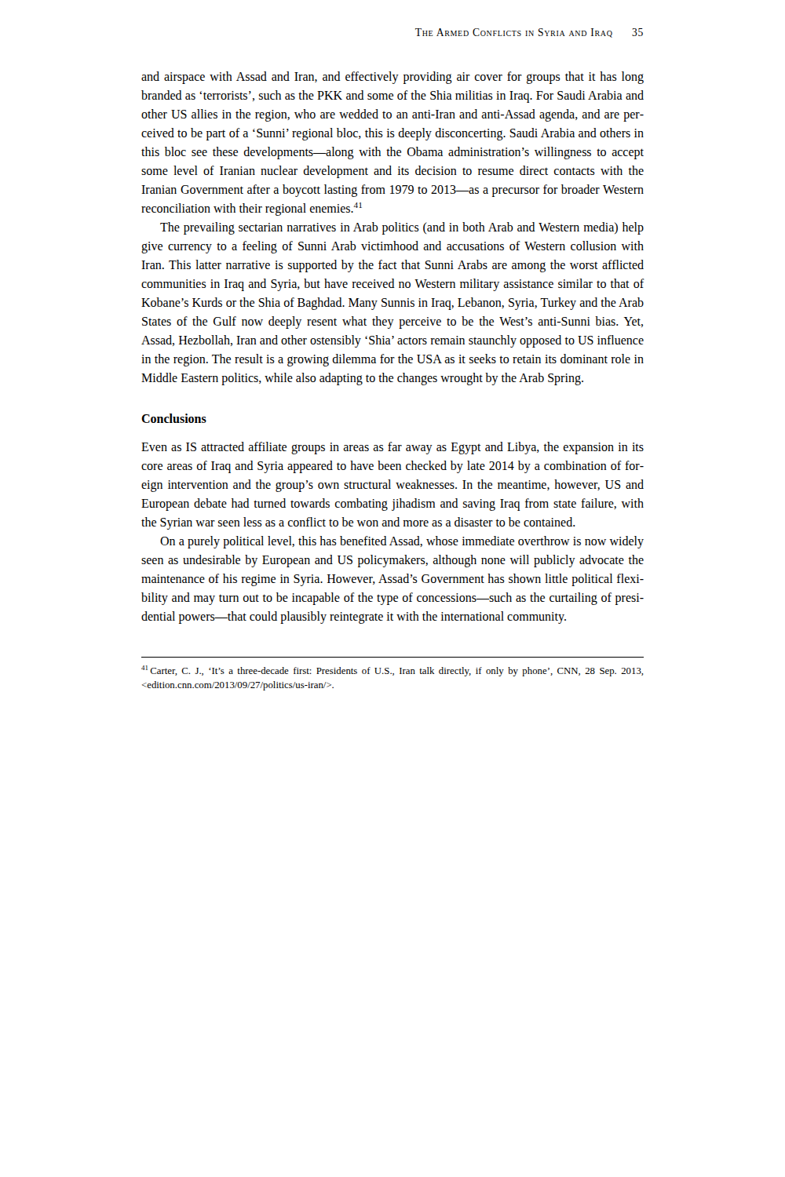The Armed Conflicts in Syria and Iraq 35
and airspace with Assad and Iran, and effectively providing air cover for groups that it has long branded as ‘terrorists’, such as the PKK and some of the Shia militias in Iraq. For Saudi Arabia and other US allies in the region, who are wedded to an anti-Iran and anti-Assad agenda, and are perceived to be part of a ‘Sunni’ regional bloc, this is deeply disconcerting. Saudi Arabia and others in this bloc see these developments—along with the Obama administration’s willingness to accept some level of Iranian nuclear development and its decision to resume direct contacts with the Iranian Government after a boycott lasting from 1979 to 2013—as a precursor for broader Western reconciliation with their regional enemies.41
The prevailing sectarian narratives in Arab politics (and in both Arab and Western media) help give currency to a feeling of Sunni Arab victimhood and accusations of Western collusion with Iran. This latter narrative is supported by the fact that Sunni Arabs are among the worst afflicted communities in Iraq and Syria, but have received no Western military assistance similar to that of Kobane’s Kurds or the Shia of Baghdad. Many Sunnis in Iraq, Lebanon, Syria, Turkey and the Arab States of the Gulf now deeply resent what they perceive to be the West’s anti-Sunni bias. Yet, Assad, Hezbollah, Iran and other ostensibly ‘Shia’ actors remain staunchly opposed to US influence in the region. The result is a growing dilemma for the USA as it seeks to retain its dominant role in Middle Eastern politics, while also adapting to the changes wrought by the Arab Spring.
Conclusions
Even as IS attracted affiliate groups in areas as far away as Egypt and Libya, the expansion in its core areas of Iraq and Syria appeared to have been checked by late 2014 by a combination of foreign intervention and the group’s own structural weaknesses. In the meantime, however, US and European debate had turned towards combating jihadism and saving Iraq from state failure, with the Syrian war seen less as a conflict to be won and more as a disaster to be contained.
On a purely political level, this has benefited Assad, whose immediate overthrow is now widely seen as undesirable by European and US policymakers, although none will publicly advocate the maintenance of his regime in Syria. However, Assad’s Government has shown little political flexibility and may turn out to be incapable of the type of concessions—such as the curtailing of presidential powers—that could plausibly reintegrate it with the international community.
41Carter, C. J., ‘It’s a three-decade first: Presidents of U.S., Iran talk directly, if only by phone’, CNN, 28 Sep. 2013, <edition.cnn.com/2013/09/27/politics/us-iran/>.